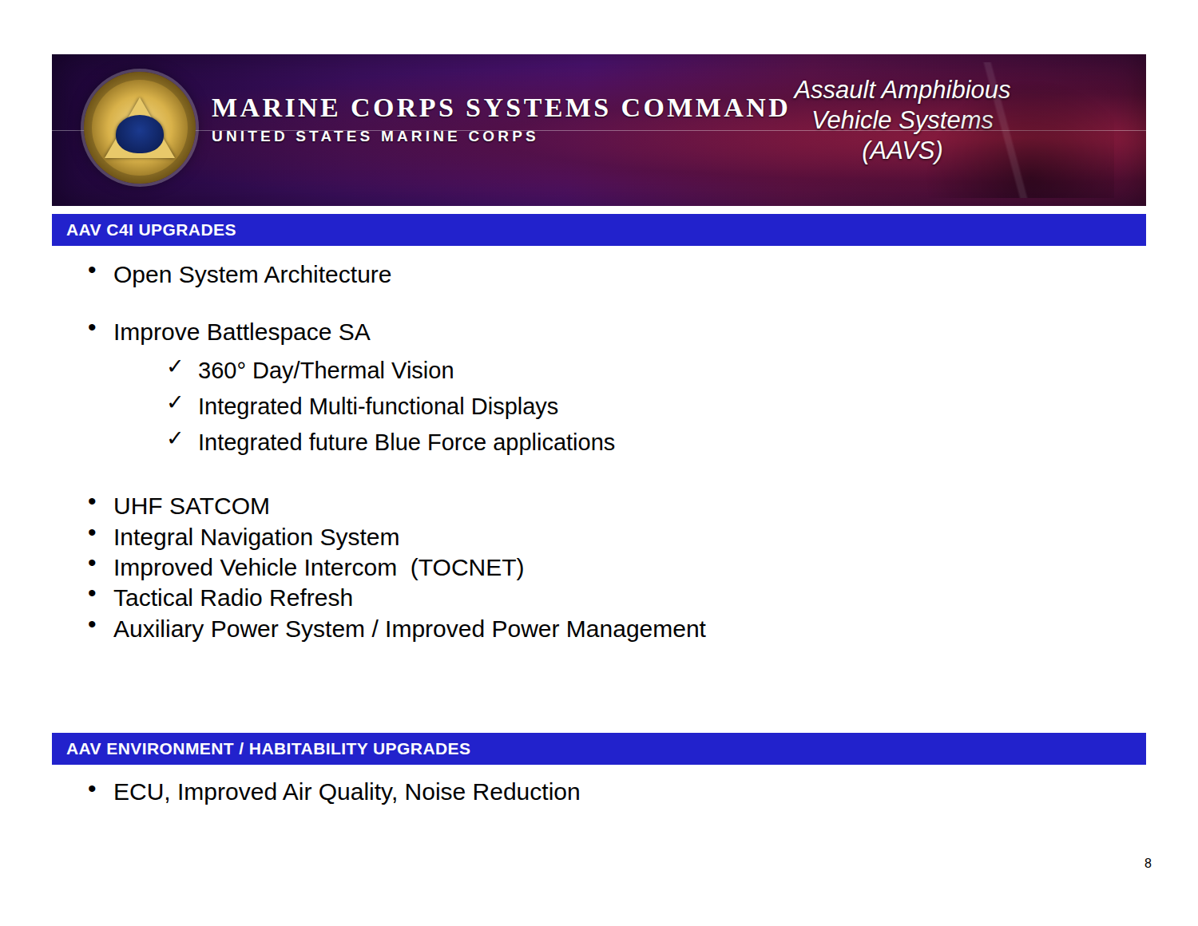MARINE CORPS SYSTEMS COMMAND
UNITED STATES MARINE CORPS
Assault Amphibious
Vehicle Systems
(AAVS)
AAV C4I UPGRADES
Open System Architecture
Improve Battlespace SA
360° Day/Thermal Vision
Integrated Multi-functional Displays
Integrated future Blue Force applications
UHF SATCOM
Integral Navigation System
Improved Vehicle Intercom (TOCNET)
Tactical Radio Refresh
Auxiliary Power System / Improved Power Management
AAV ENVIRONMENT / HABITABILITY UPGRADES
ECU, Improved Air Quality, Noise Reduction
8